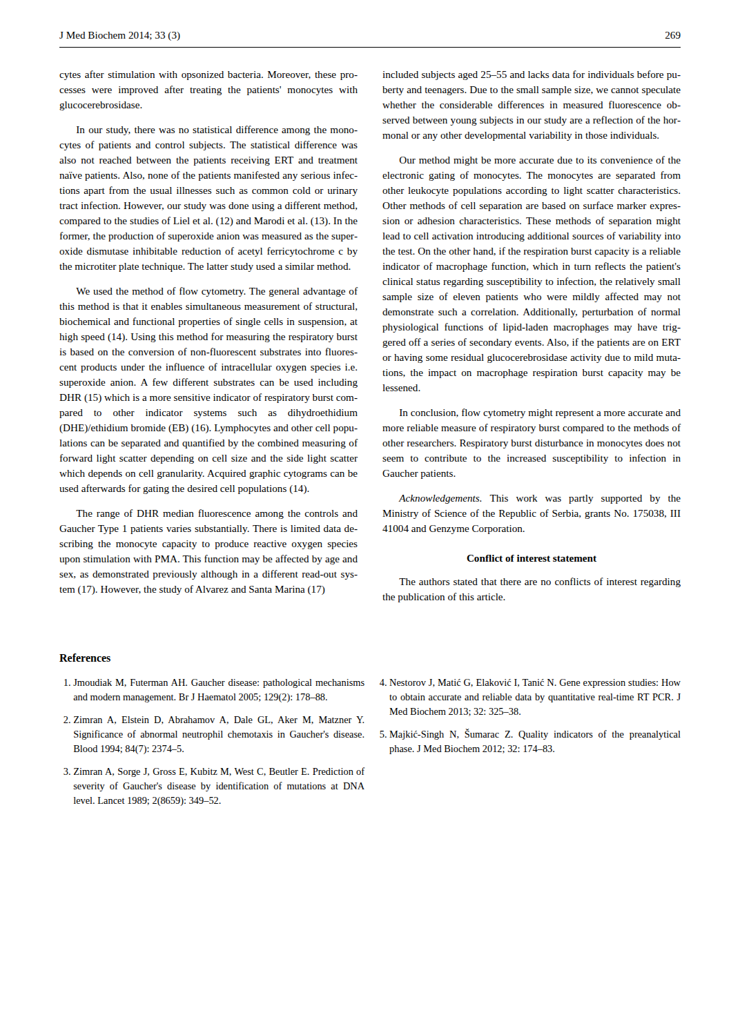J Med Biochem 2014; 33 (3) 269
cytes after stimulation with opsonized bacteria. Moreover, these processes were improved after treating the patients' monocytes with glucocerebrosidase.
In our study, there was no statistical difference among the monocytes of patients and control subjects. The statistical difference was also not reached between the patients receiving ERT and treatment naïve patients. Also, none of the patients manifested any serious infections apart from the usual illnesses such as common cold or urinary tract infection. However, our study was done using a different method, compared to the studies of Liel et al. (12) and Marodi et al. (13). In the former, the production of superoxide anion was measured as the superoxide dismutase inhibitable reduction of acetyl ferricytochrome c by the microtiter plate technique. The latter study used a similar method.
We used the method of flow cytometry. The general advantage of this method is that it enables simultaneous measurement of structural, biochemical and functional properties of single cells in suspension, at high speed (14). Using this method for measuring the respiratory burst is based on the conversion of non-fluorescent substrates into fluorescent products under the influence of intracellular oxygen species i.e. superoxide anion. A few different substrates can be used including DHR (15) which is a more sensitive indicator of respiratory burst compared to other indicator systems such as dihydroethidium (DHE)/ethidium bromide (EB) (16). Lymphocytes and other cell populations can be separated and quantified by the combined measuring of forward light scatter depending on cell size and the side light scatter which depends on cell granularity. Acquired graphic cytograms can be used afterwards for gating the desired cell populations (14).
The range of DHR median fluorescence among the controls and Gaucher Type 1 patients varies substantially. There is limited data describing the monocyte capacity to produce reactive oxygen species upon stimulation with PMA. This function may be affected by age and sex, as demonstrated previously although in a different read-out system (17). However, the study of Alvarez and Santa Marina (17)
included subjects aged 25–55 and lacks data for individuals before puberty and teenagers. Due to the small sample size, we cannot speculate whether the considerable differences in measured fluorescence observed between young subjects in our study are a reflection of the hormonal or any other developmental variability in those individuals.
Our method might be more accurate due to its convenience of the electronic gating of monocytes. The monocytes are separated from other leukocyte populations according to light scatter characteristics. Other methods of cell separation are based on surface marker expression or adhesion characteristics. These methods of separation might lead to cell activation introducing additional sources of variability into the test. On the other hand, if the respiration burst capacity is a reliable indicator of macrophage function, which in turn reflects the patient's clinical status regarding susceptibility to infection, the relatively small sample size of eleven patients who were mildly affected may not demonstrate such a correlation. Additionally, perturbation of normal physiological functions of lipid-laden macrophages may have triggered off a series of secondary events. Also, if the patients are on ERT or having some residual glucocerebrosidase activity due to mild mutations, the impact on macrophage respiration burst capacity may be lessened.
In conclusion, flow cytometry might represent a more accurate and more reliable measure of respiratory burst compared to the methods of other researchers. Respiratory burst disturbance in monocytes does not seem to contribute to the increased susceptibility to infection in Gaucher patients.
Acknowledgements. This work was partly supported by the Ministry of Science of the Republic of Serbia, grants No. 175038, III 41004 and Genzyme Corporation.
Conflict of interest statement
The authors stated that there are no conflicts of interest regarding the publication of this article.
References
Jmoudiak M, Futerman AH. Gaucher disease: pathological mechanisms and modern management. Br J Haematol 2005; 129(2): 178–88.
Zimran A, Elstein D, Abrahamov A, Dale GL, Aker M, Matzner Y. Significance of abnormal neutrophil chemotaxis in Gaucher's disease. Blood 1994; 84(7): 2374–5.
Zimran A, Sorge J, Gross E, Kubitz M, West C, Beutler E. Prediction of severity of Gaucher's disease by identification of mutations at DNA level. Lancet 1989; 2(8659): 349–52.
Nestorov J, Matić G, Elaković I, Tanić N. Gene expression studies: How to obtain accurate and reliable data by quantitative real-time RT PCR. J Med Biochem 2013; 32: 325–38.
Majkić-Singh N, Šumarac Z. Quality indicators of the preanalytical phase. J Med Biochem 2012; 32: 174–83.